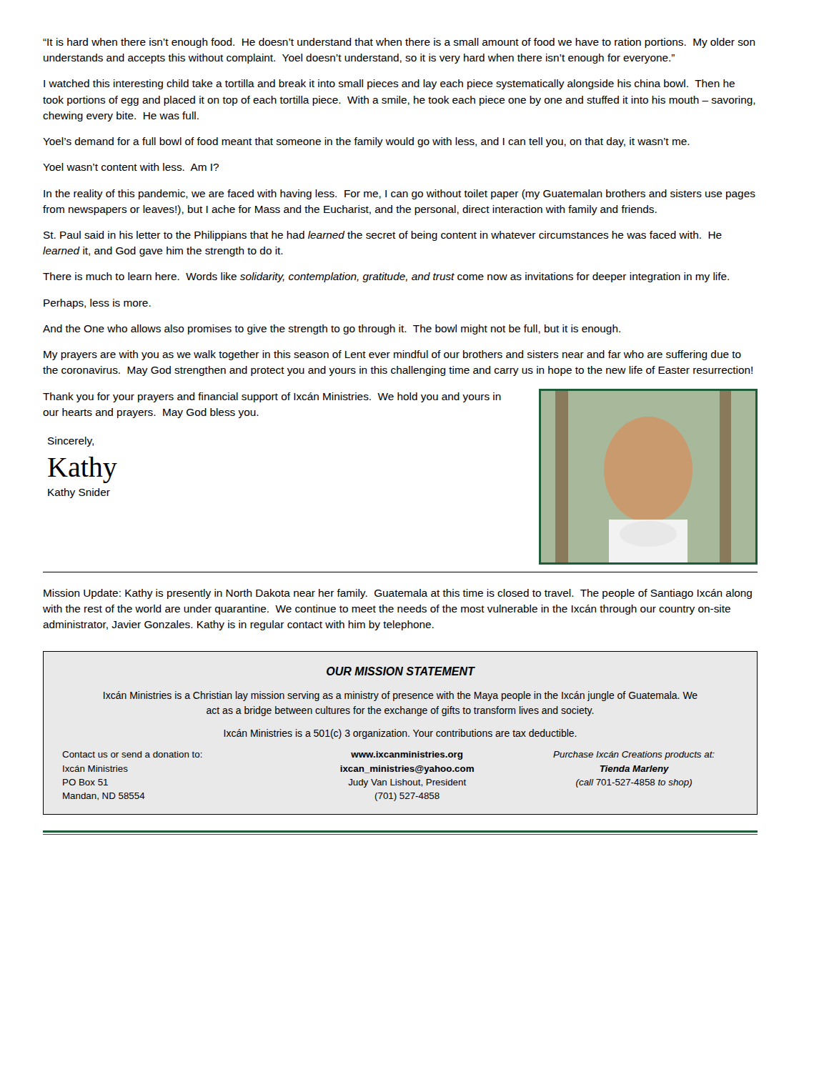“It is hard when there isn’t enough food. He doesn’t understand that when there is a small amount of food we have to ration portions. My older son understands and accepts this without complaint. Yoel doesn’t understand, so it is very hard when there isn’t enough for everyone.”
I watched this interesting child take a tortilla and break it into small pieces and lay each piece systematically alongside his china bowl. Then he took portions of egg and placed it on top of each tortilla piece. With a smile, he took each piece one by one and stuffed it into his mouth – savoring, chewing every bite. He was full.
Yoel’s demand for a full bowl of food meant that someone in the family would go with less, and I can tell you, on that day, it wasn’t me.
Yoel wasn’t content with less. Am I?
In the reality of this pandemic, we are faced with having less. For me, I can go without toilet paper (my Guatemalan brothers and sisters use pages from newspapers or leaves!), but I ache for Mass and the Eucharist, and the personal, direct interaction with family and friends.
St. Paul said in his letter to the Philippians that he had learned the secret of being content in whatever circumstances he was faced with. He learned it, and God gave him the strength to do it.
There is much to learn here. Words like solidarity, contemplation, gratitude, and trust come now as invitations for deeper integration in my life.
Perhaps, less is more.
And the One who allows also promises to give the strength to go through it. The bowl might not be full, but it is enough.
My prayers are with you as we walk together in this season of Lent ever mindful of our brothers and sisters near and far who are suffering due to the coronavirus. May God strengthen and protect you and yours in this challenging time and carry us in hope to the new life of Easter resurrection!
Thank you for your prayers and financial support of Ixcán Ministries. We hold you and yours in our hearts and prayers. May God bless you.
Sincerely,
Kathy
Kathy Snider
Mission Update: Kathy is presently in North Dakota near her family. Guatemala at this time is closed to travel. The people of Santiago Ixcán along with the rest of the world are under quarantine. We continue to meet the needs of the most vulnerable in the Ixcán through our country on-site administrator, Javier Gonzales. Kathy is in regular contact with him by telephone.
OUR MISSION STATEMENT
Ixcán Ministries is a Christian lay mission serving as a ministry of presence with the Maya people in the Ixcán jungle of Guatemala. We act as a bridge between cultures for the exchange of gifts to transform lives and society.
Ixcán Ministries is a 501(c) 3 organization. Your contributions are tax deductible.
| Contact us or send a donation to: Ixcán Ministries PO Box 51 Mandan, ND 58554 | www.ixcanministries.org ixcan_ministries@yahoo.com Judy Van Lishout, President (701) 527-4858 | Purchase Ixcán Creations products at: Tienda Marleny (call 701-527-4858 to shop) |